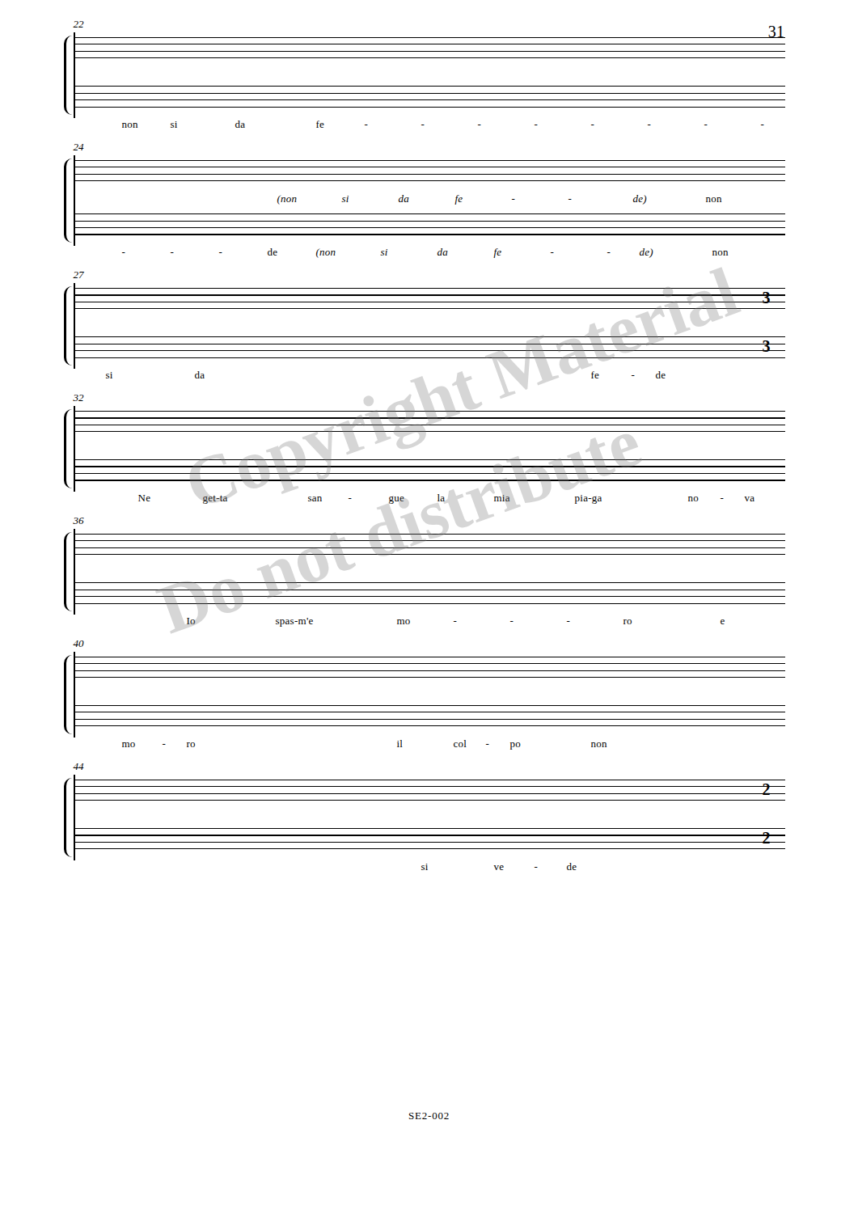31
Copyright Material Do not distribute
Vocal score excerpt, two staves per system, with Italian lyrics underlaid. Measure numbers appear at the start of each system.
22
non si da fe - - - - - - - -
24
(non si da fe - - de) non
- - - de (non si da fe - - de) non
27
3
3
si da fe - de
32
Ne get-ta san - gue la mia pia-ga no - va
36
Io spas-m'e mo - - - ro e
40
mo - ro il col - po non
44
2
2
si ve - de
SE2-002